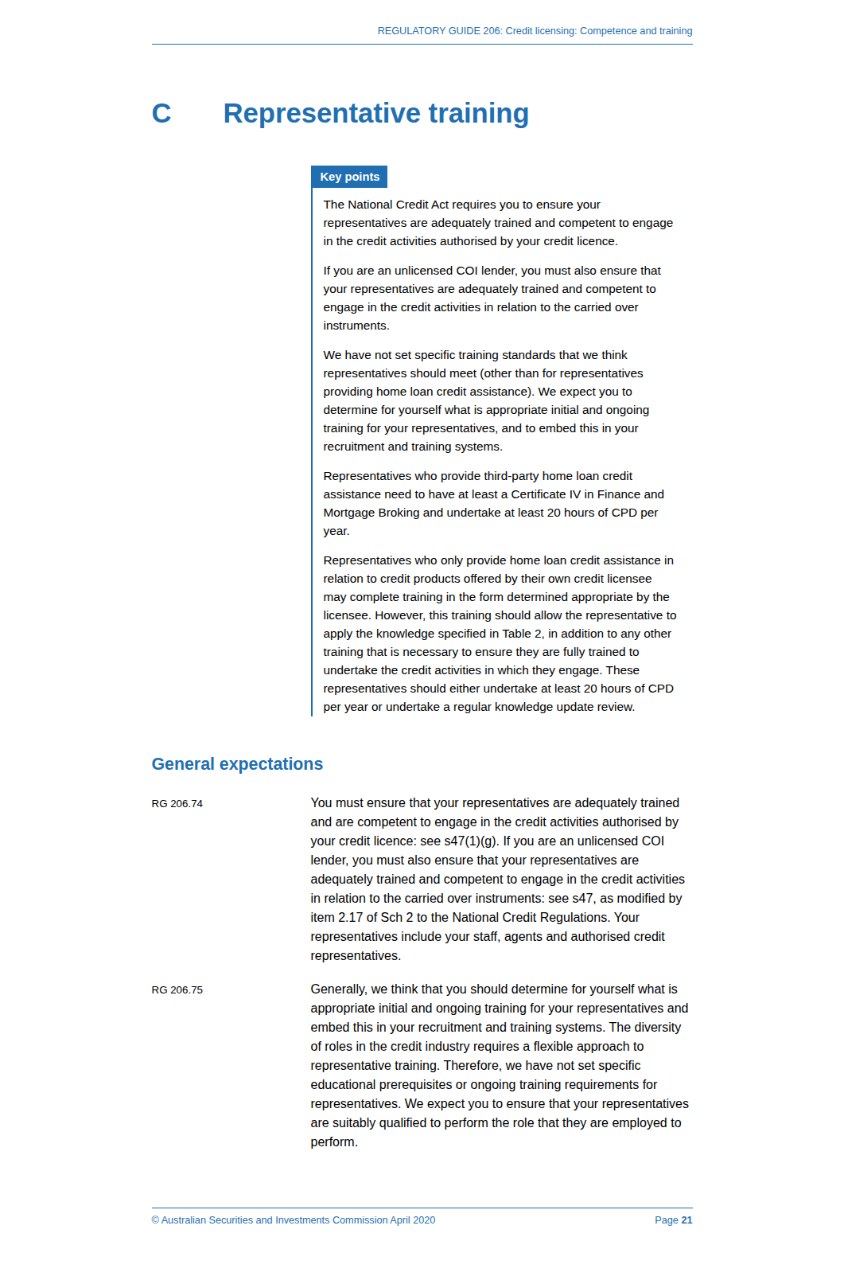REGULATORY GUIDE 206: Credit licensing: Competence and training
CRepresentative training
Key points
The National Credit Act requires you to ensure your representatives are adequately trained and competent to engage in the credit activities authorised by your credit licence.
If you are an unlicensed COI lender, you must also ensure that your representatives are adequately trained and competent to engage in the credit activities in relation to the carried over instruments.
We have not set specific training standards that we think representatives should meet (other than for representatives providing home loan credit assistance). We expect you to determine for yourself what is appropriate initial and ongoing training for your representatives, and to embed this in your recruitment and training systems.
Representatives who provide third-party home loan credit assistance need to have at least a Certificate IV in Finance and Mortgage Broking and undertake at least 20 hours of CPD per year.
Representatives who only provide home loan credit assistance in relation to credit products offered by their own credit licensee may complete training in the form determined appropriate by the licensee. However, this training should allow the representative to apply the knowledge specified in Table 2, in addition to any other training that is necessary to ensure they are fully trained to undertake the credit activities in which they engage. These representatives should either undertake at least 20 hours of CPD per year or undertake a regular knowledge update review.
General expectations
RG 206.74
You must ensure that your representatives are adequately trained and are competent to engage in the credit activities authorised by your credit licence: see s47(1)(g). If you are an unlicensed COI lender, you must also ensure that your representatives are adequately trained and competent to engage in the credit activities in relation to the carried over instruments: see s47, as modified by item 2.17 of Sch 2 to the National Credit Regulations. Your representatives include your staff, agents and authorised credit representatives.
RG 206.75
Generally, we think that you should determine for yourself what is appropriate initial and ongoing training for your representatives and embed this in your recruitment and training systems. The diversity of roles in the credit industry requires a flexible approach to representative training. Therefore, we have not set specific educational prerequisites or ongoing training requirements for representatives. We expect you to ensure that your representatives are suitably qualified to perform the role that they are employed to perform.
© Australian Securities and Investments Commission April 2020
Page 21